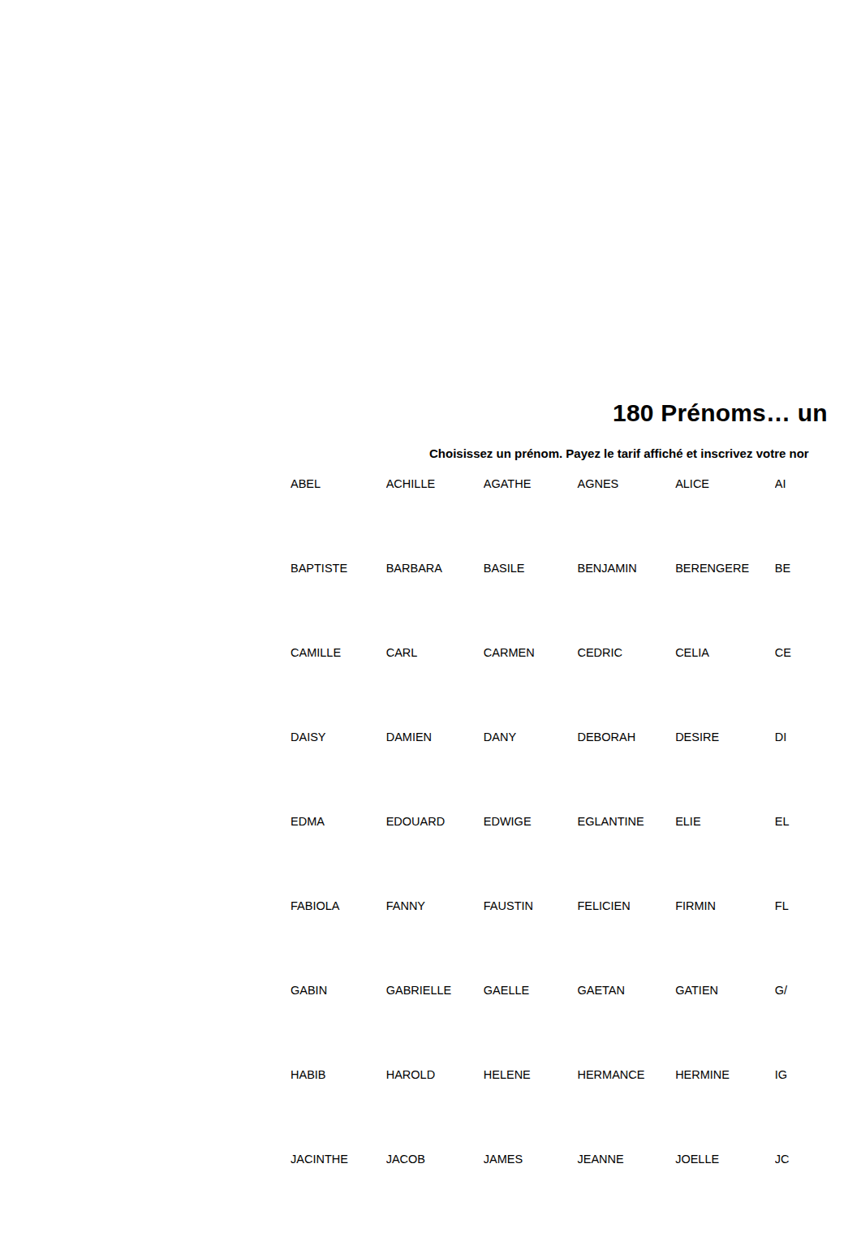180 Prénoms… un
Choisissez un prénom. Payez le tarif affiché et inscrivez votre nor
| ABEL | ACHILLE | AGATHE | AGNES | ALICE | AI |
| BAPTISTE | BARBARA | BASILE | BENJAMIN | BERENGERE | BE |
| CAMILLE | CARL | CARMEN | CEDRIC | CELIA | CE |
| DAISY | DAMIEN | DANY | DEBORAH | DESIRE | DI |
| EDMA | EDOUARD | EDWIGE | EGLANTINE | ELIE | EL |
| FABIOLA | FANNY | FAUSTIN | FELICIEN | FIRMIN | FL |
| GABIN | GABRIELLE | GAELLE | GAETAN | GATIEN | G/ |
| HABIB | HAROLD | HELENE | HERMANCE | HERMINE | IG |
| JACINTHE | JACOB | JAMES | JEANNE | JOELLE | JC |